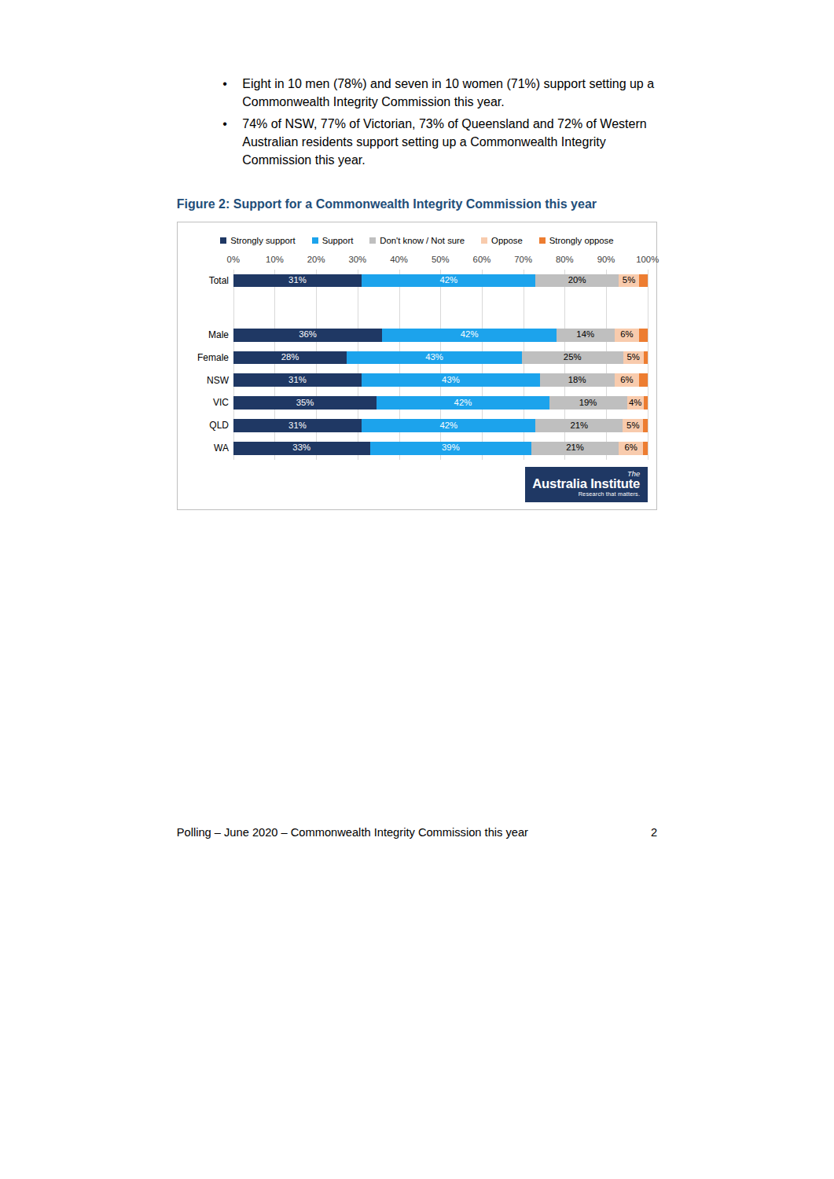Eight in 10 men (78%) and seven in 10 women (71%) support setting up a Commonwealth Integrity Commission this year.
74% of NSW, 77% of Victorian, 73% of Queensland and 72% of Western Australian residents support setting up a Commonwealth Integrity Commission this year.
Figure 2: Support for a Commonwealth Integrity Commission this year
Strongly support Support Don't know / Not sure Oppose Strongly oppose
0% 10% 20% 30% 40% 50% 60% 70% 80% 90% 100%
Total
31%
42%
20%
5%
Male
36%
42%
14%
6%
Female
28%
43%
25%
5%
NSW
31%
43%
18%
6%
VIC
35%
42%
19%
4%
QLD
31%
42%
21%
5%
WA
33%
39%
21%
6%
The Australia Institute Research that matters.
Polling – June 2020 – Commonwealth Integrity Commission this year 2